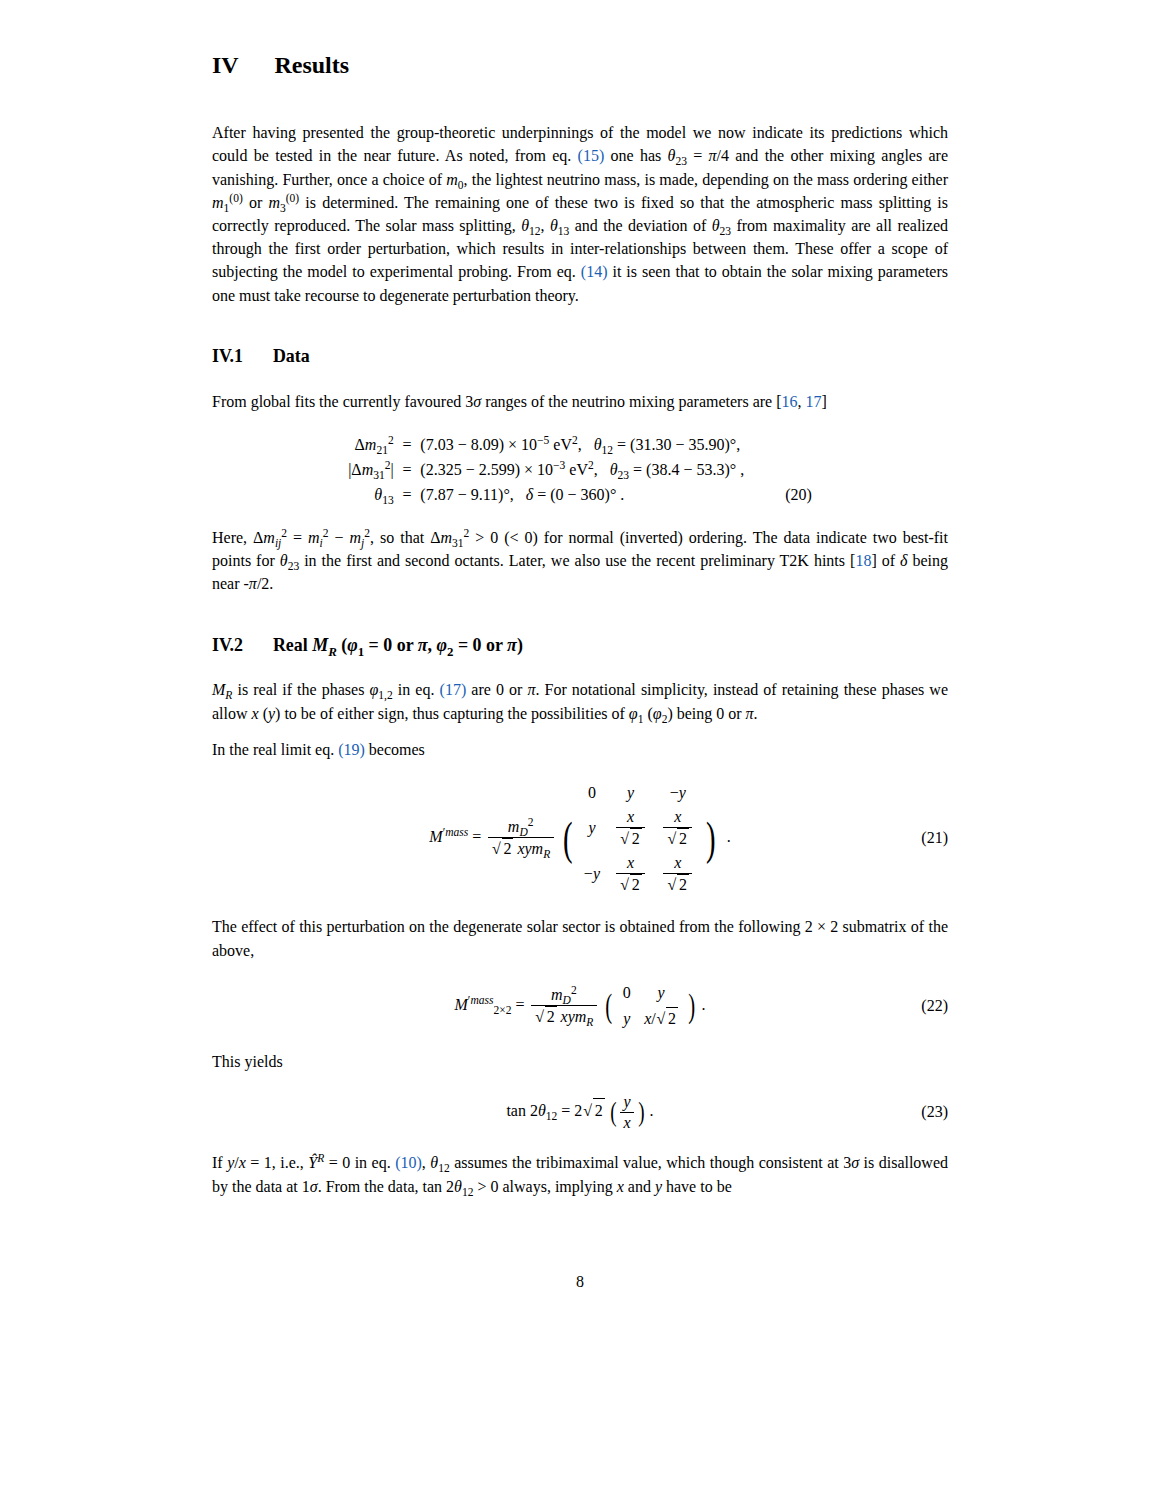IVResults
After having presented the group-theoretic underpinnings of the model we now indicate its predictions which could be tested in the near future. As noted, from eq. (15) one has θ23 = π/4 and the other mixing angles are vanishing. Further, once a choice of m0, the lightest neutrino mass, is made, depending on the mass ordering either m1(0) or m3(0) is determined. The remaining one of these two is fixed so that the atmospheric mass splitting is correctly reproduced. The solar mass splitting, θ12, θ13 and the deviation of θ23 from maximality are all realized through the first order perturbation, which results in inter-relationships between them. These offer a scope of subjecting the model to experimental probing. From eq. (14) it is seen that to obtain the solar mixing parameters one must take recourse to degenerate perturbation theory.
IV.1 Data
From global fits the currently favoured 3σ ranges of the neutrino mixing parameters are [16, 17]
| Δ m 21 2 | = | (7.03 − 8.09) × 10 −5 eV 2 , θ 12 = (31.30 − 35.90)°, | |
| /Δ m 31 2 / | = | (2.325 − 2.599) × 10 −3 eV 2 , θ 23 = (38.4 − 53.3)° , | |
| θ 13 | = | (7.87 − 9.11)°, δ = (0 − 360)° . | (20) |
Here, Δmij2 = mi2 − mj2, so that Δm312 > 0 (< 0) for normal (inverted) ordering. The data indicate two best-fit points for θ23 in the first and second octants. Later, we also use the recent preliminary T2K hints [18] of δ being near -π/2.
IV.2 Real MR (φ1 = 0 or π, φ2 = 0 or π)
MR is real if the phases φ1,2 in eq. (17) are 0 or π. For notational simplicity, instead of retaining these phases we allow x (y) to be of either sign, thus capturing the possibilities of φ1 (φ2) being 0 or π.
In the real limit eq. (19) becomes
M′mass = mD2√2 xymR (
| 0 | y | − y |
| y | x √ 2 | x √ 2 |
| − y | x √ 2 | x √ 2 |
) . (21)
The effect of this perturbation on the degenerate solar sector is obtained from the following 2 × 2 submatrix of the above,
M′mass2×2 = mD2√2 xymR (
| 0 | y |
| y | x / √ 2 |
) . (22)
This yields
tan 2θ12 = 2√2 (yx) . (23)
If y/x = 1, i.e., ŶR = 0 in eq. (10), θ12 assumes the tribimaximal value, which though consistent at 3σ is disallowed by the data at 1σ. From the data, tan 2θ12 > 0 always, implying x and y have to be
8